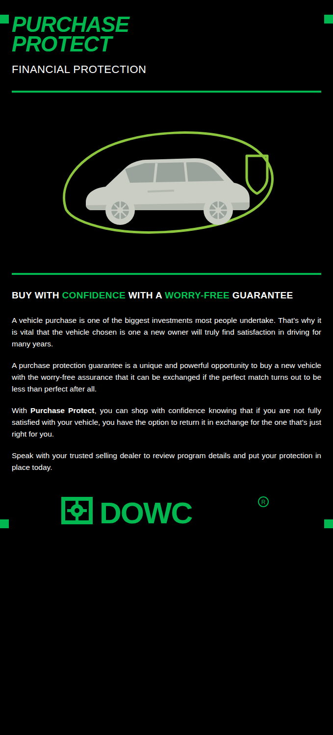PurchaseProtect
Financial Protection
Buy with Confidence with a Worry-Free Guarantee
A vehicle purchase is one of the biggest investments most people undertake. That’s why it is vital that the vehicle chosen is one a new owner will truly find satisfaction in driving for many years.
A purchase protection guarantee is a unique and powerful opportunity to buy a new vehicle with the worry-free assurance that it can be exchanged if the perfect match turns out to be less than perfect after all.
With Purchase Protect, you can shop with confidence knowing that if you are not fully satisfied with your vehicle, you have the option to return it in exchange for the one that’s just right for you.
Speak with your trusted selling dealer to review program details and put your protection in place today.
DOWC R